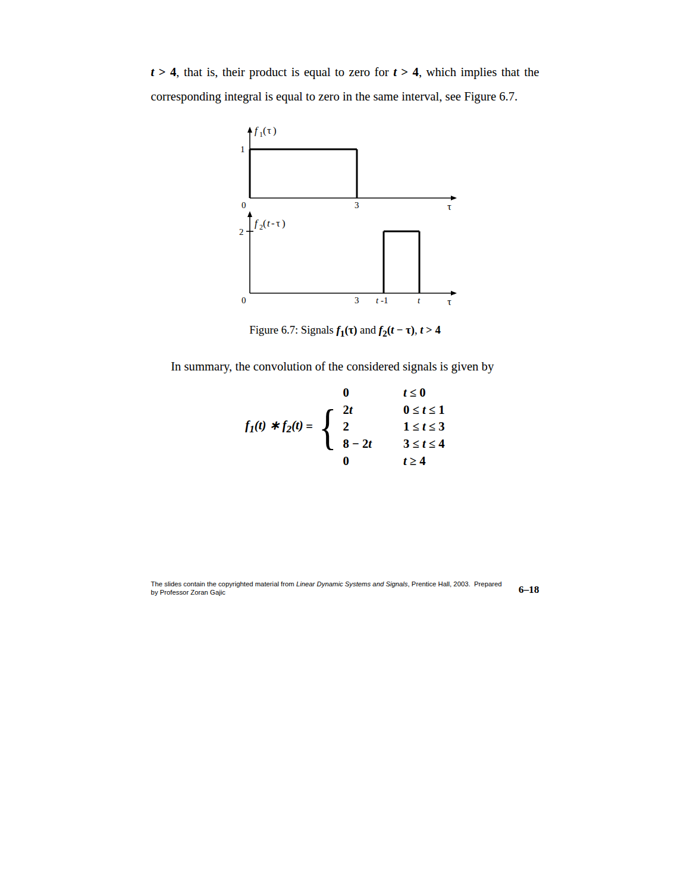t > 4, that is, their product is equal to zero for t > 4, which implies that the corresponding integral is equal to zero in the same interval, see Figure 6.7.
f 1 ( τ ) 1 0 3 τ f 2 ( t - τ ) 2 0 3 t -1 t τ
Figure 6.7: Signals f1(τ) and f2(t − τ), t > 4
In summary, the convolution of the considered signals is given by
f1(t) ∗ f2(t) = {
| 0 | t ≤ 0 |
| 2 t | 0 ≤ t ≤ 1 |
| 2 | 1 ≤ t ≤ 3 |
| 8 − 2 t | 3 ≤ t ≤ 4 |
| 0 | t ≥ 4 |
The slides contain the copyrighted material from Linear Dynamic Systems and Signals, Prentice Hall, 2003. Prepared by Professor Zoran Gajic
6–18